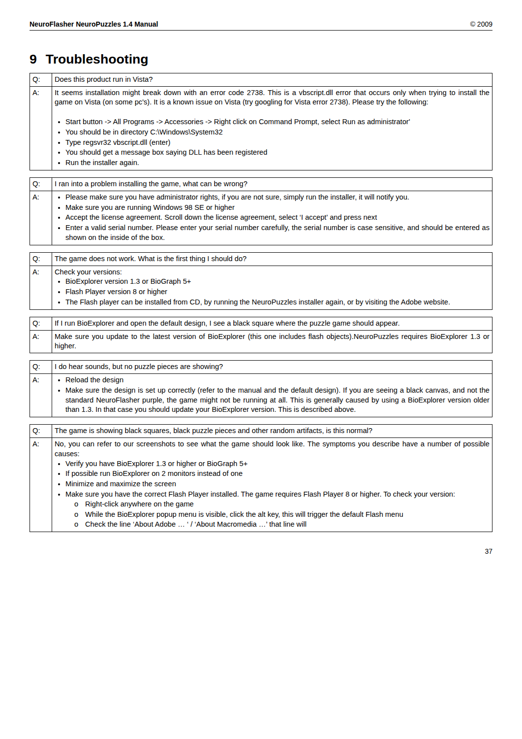NeuroFlasher NeuroPuzzles 1.4 Manual © 2009
9 Troubleshooting
| Q: | Does this product run in Vista? |
| A: | It seems installation might break down with an error code 2738. This is a vbscript.dll error that occurs only when trying to install the game on Vista (on some pc's). It is a known issue on Vista (try googling for Vista error 2738). Please try the following: Start button -> All Programs -> Accessories -> Right click on Command Prompt, select Run as administrator' You should be in directory C:\Windows\System32 Type regsvr32 vbscript.dll (enter) You should get a message box saying DLL has been registered Run the installer again. |
| Q: | I ran into a problem installing the game, what can be wrong? |
| A: | Please make sure you have administrator rights, if you are not sure, simply run the installer, it will notify you. Make sure you are running Windows 98 SE or higher Accept the license agreement. Scroll down the license agreement, select ‘I accept’ and press next Enter a valid serial number. Please enter your serial number carefully, the serial number is case sensitive, and should be entered as shown on the inside of the box. |
| Q: | The game does not work. What is the first thing I should do? |
| A: | Check your versions: BioExplorer version 1.3 or BioGraph 5+ Flash Player version 8 or higher The Flash player can be installed from CD, by running the NeuroPuzzles installer again, or by visiting the Adobe website. |
| Q: | If I run BioExplorer and open the default design, I see a black square where the puzzle game should appear. |
| A: | Make sure you update to the latest version of BioExplorer (this one includes flash objects).NeuroPuzzles requires BioExplorer 1.3 or higher. |
| Q: | I do hear sounds, but no puzzle pieces are showing? |
| A: | Reload the design Make sure the design is set up correctly (refer to the manual and the default design). If you are seeing a black canvas, and not the standard NeuroFlasher purple, the game might not be running at all. This is generally caused by using a BioExplorer version older than 1.3. In that case you should update your BioExplorer version. This is described above. |
| Q: | The game is showing black squares, black puzzle pieces and other random artifacts, is this normal? |
| A: | No, you can refer to our screenshots to see what the game should look like. The symptoms you describe have a number of possible causes: Verify you have BioExplorer 1.3 or higher or BioGraph 5+ If possible run BioExplorer on 2 monitors instead of one Minimize and maximize the screen Make sure you have the correct Flash Player installed. The game requires Flash Player 8 or higher. To check your version: Right-click anywhere on the game While the BioExplorer popup menu is visible, click the alt key, this will trigger the default Flash menu Check the line ‘About Adobe … ‘ / ‘About Macromedia …’ that line will |
37